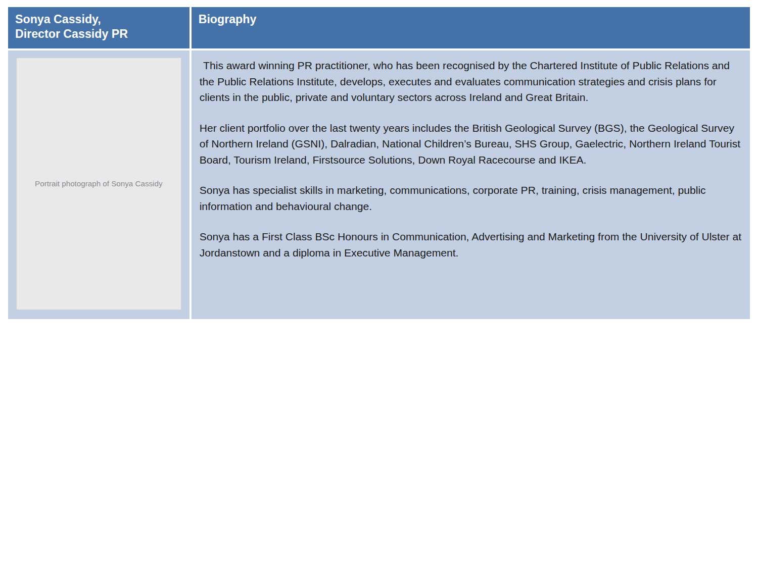| Sonya Cassidy, Director Cassidy PR | Biography |
| --- | --- |
| Portrait photograph of Sonya Cassidy | This award winning PR practitioner, who has been recognised by the Chartered Institute of Public Relations and the Public Relations Institute, develops, executes and evaluates communication strategies and crisis plans for clients in the public, private and voluntary sectors across Ireland and Great Britain. Her client portfolio over the last twenty years includes the British Geological Survey (BGS), the Geological Survey of Northern Ireland (GSNI), Dalradian, National Children’s Bureau, SHS Group, Gaelectric, Northern Ireland Tourist Board, Tourism Ireland, Firstsource Solutions, Down Royal Racecourse and IKEA. Sonya has specialist skills in marketing, communications, corporate PR, training, crisis management, public information and behavioural change. Sonya has a First Class BSc Honours in Communication, Advertising and Marketing from the University of Ulster at Jordanstown and a diploma in Executive Management. |